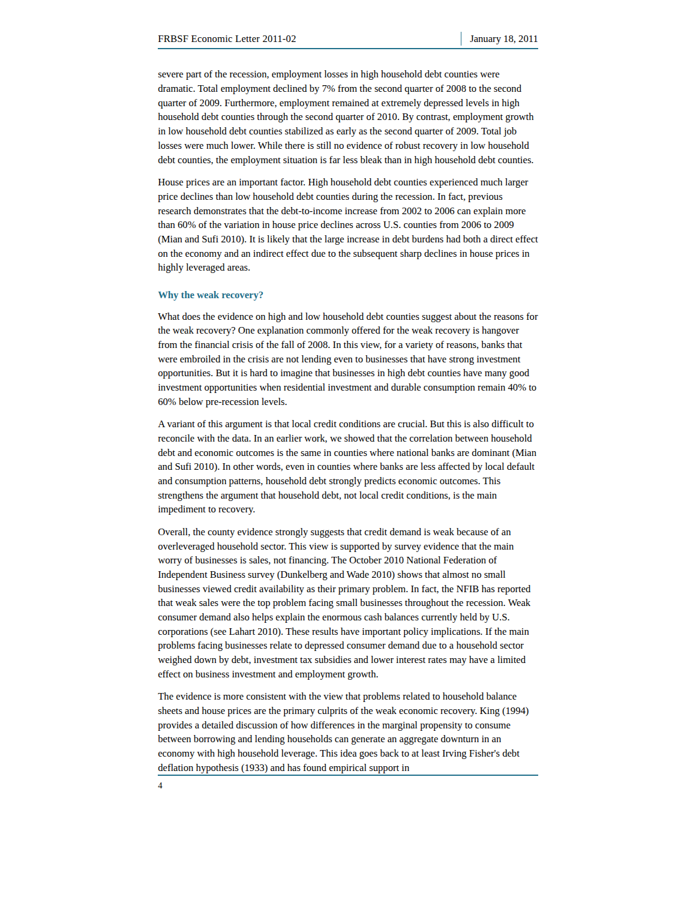FRBSF Economic Letter 2011-02
January 18, 2011
severe part of the recession, employment losses in high household debt counties were dramatic. Total employment declined by 7% from the second quarter of 2008 to the second quarter of 2009. Furthermore, employment remained at extremely depressed levels in high household debt counties through the second quarter of 2010. By contrast, employment growth in low household debt counties stabilized as early as the second quarter of 2009. Total job losses were much lower. While there is still no evidence of robust recovery in low household debt counties, the employment situation is far less bleak than in high household debt counties.
House prices are an important factor. High household debt counties experienced much larger price declines than low household debt counties during the recession. In fact, previous research demonstrates that the debt-to-income increase from 2002 to 2006 can explain more than 60% of the variation in house price declines across U.S. counties from 2006 to 2009 (Mian and Sufi 2010). It is likely that the large increase in debt burdens had both a direct effect on the economy and an indirect effect due to the subsequent sharp declines in house prices in highly leveraged areas.
Why the weak recovery?
What does the evidence on high and low household debt counties suggest about the reasons for the weak recovery? One explanation commonly offered for the weak recovery is hangover from the financial crisis of the fall of 2008. In this view, for a variety of reasons, banks that were embroiled in the crisis are not lending even to businesses that have strong investment opportunities. But it is hard to imagine that businesses in high debt counties have many good investment opportunities when residential investment and durable consumption remain 40% to 60% below pre-recession levels.
A variant of this argument is that local credit conditions are crucial. But this is also difficult to reconcile with the data. In an earlier work, we showed that the correlation between household debt and economic outcomes is the same in counties where national banks are dominant (Mian and Sufi 2010). In other words, even in counties where banks are less affected by local default and consumption patterns, household debt strongly predicts economic outcomes. This strengthens the argument that household debt, not local credit conditions, is the main impediment to recovery.
Overall, the county evidence strongly suggests that credit demand is weak because of an overleveraged household sector. This view is supported by survey evidence that the main worry of businesses is sales, not financing. The October 2010 National Federation of Independent Business survey (Dunkelberg and Wade 2010) shows that almost no small businesses viewed credit availability as their primary problem. In fact, the NFIB has reported that weak sales were the top problem facing small businesses throughout the recession. Weak consumer demand also helps explain the enormous cash balances currently held by U.S. corporations (see Lahart 2010). These results have important policy implications. If the main problems facing businesses relate to depressed consumer demand due to a household sector weighed down by debt, investment tax subsidies and lower interest rates may have a limited effect on business investment and employment growth.
The evidence is more consistent with the view that problems related to household balance sheets and house prices are the primary culprits of the weak economic recovery. King (1994) provides a detailed discussion of how differences in the marginal propensity to consume between borrowing and lending households can generate an aggregate downturn in an economy with high household leverage. This idea goes back to at least Irving Fisher's debt deflation hypothesis (1933) and has found empirical support in
4